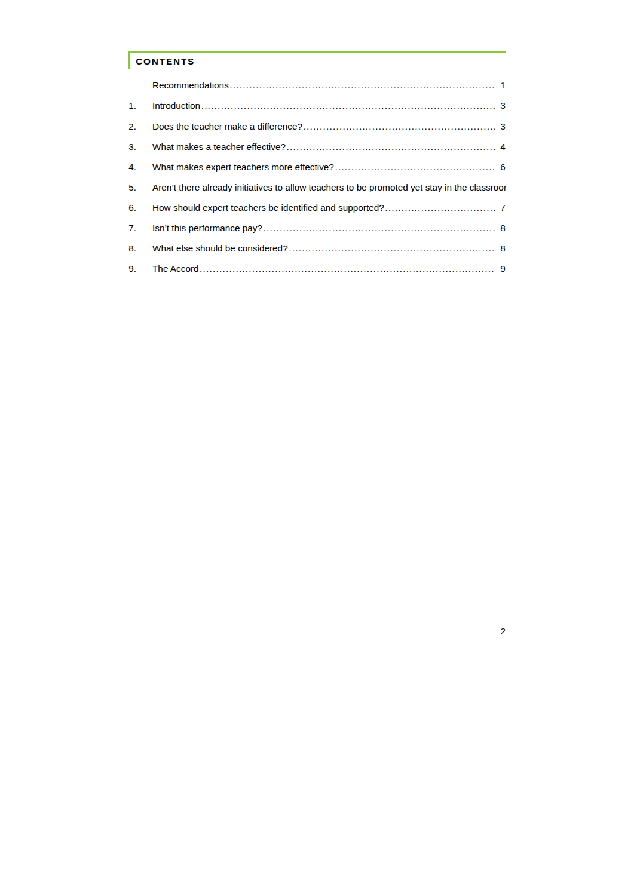CONTENTS
Recommendations .................................................................................................................. 1
1. Introduction ......................................................................................................................... 3
2. Does the teacher make a difference? ....................................................................................... 3
3. What makes a teacher effective? .............................................................................................. 4
4. What makes expert teachers more effective? ........................................................................... 6
5. Aren’t there already initiatives to allow teachers to be promoted yet stay in the classroom? .... 7
6. How should expert teachers be identified and supported? ....................................................... 7
7. Isn’t this performance pay? ..................................................................................................... 8
8. What else should be considered? ............................................................................................. 8
9. The Accord ......................................................................................................................... 9
2